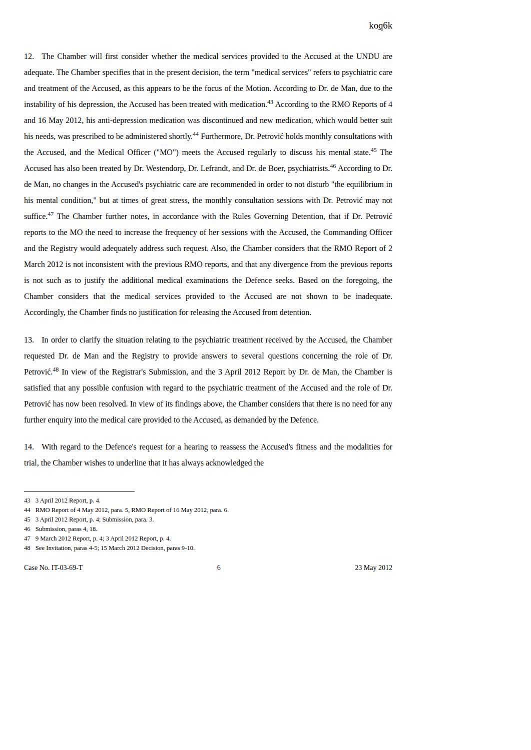koq6k
12. The Chamber will first consider whether the medical services provided to the Accused at the UNDU are adequate. The Chamber specifies that in the present decision, the term "medical services" refers to psychiatric care and treatment of the Accused, as this appears to be the focus of the Motion. According to Dr. de Man, due to the instability of his depression, the Accused has been treated with medication.43 According to the RMO Reports of 4 and 16 May 2012, his anti-depression medication was discontinued and new medication, which would better suit his needs, was prescribed to be administered shortly.44 Furthermore, Dr. Petrović holds monthly consultations with the Accused, and the Medical Officer ("MO") meets the Accused regularly to discuss his mental state.45 The Accused has also been treated by Dr. Westendorp, Dr. Lefrandt, and Dr. de Boer, psychiatrists.46 According to Dr. de Man, no changes in the Accused's psychiatric care are recommended in order to not disturb "the equilibrium in his mental condition," but at times of great stress, the monthly consultation sessions with Dr. Petrović may not suffice.47 The Chamber further notes, in accordance with the Rules Governing Detention, that if Dr. Petrović reports to the MO the need to increase the frequency of her sessions with the Accused, the Commanding Officer and the Registry would adequately address such request. Also, the Chamber considers that the RMO Report of 2 March 2012 is not inconsistent with the previous RMO reports, and that any divergence from the previous reports is not such as to justify the additional medical examinations the Defence seeks. Based on the foregoing, the Chamber considers that the medical services provided to the Accused are not shown to be inadequate. Accordingly, the Chamber finds no justification for releasing the Accused from detention.
13. In order to clarify the situation relating to the psychiatric treatment received by the Accused, the Chamber requested Dr. de Man and the Registry to provide answers to several questions concerning the role of Dr. Petrović.48 In view of the Registrar's Submission, and the 3 April 2012 Report by Dr. de Man, the Chamber is satisfied that any possible confusion with regard to the psychiatric treatment of the Accused and the role of Dr. Petrović has now been resolved. In view of its findings above, the Chamber considers that there is no need for any further enquiry into the medical care provided to the Accused, as demanded by the Defence.
14. With regard to the Defence's request for a hearing to reassess the Accused's fitness and the modalities for trial, the Chamber wishes to underline that it has always acknowledged the
433 April 2012 Report, p. 4.
44 RMO Report of 4 May 2012, para. 5, RMO Report of 16 May 2012, para. 6.
453 April 2012 Report, p. 4; Submission, para. 3.
46 Submission, paras 4, 18.
479 March 2012 Report, p. 4; 3 April 2012 Report, p. 4.
48 See Invitation, paras 4-5; 15 March 2012 Decision, paras 9-10.
Case No. IT-03-69-T 6 23 May 2012